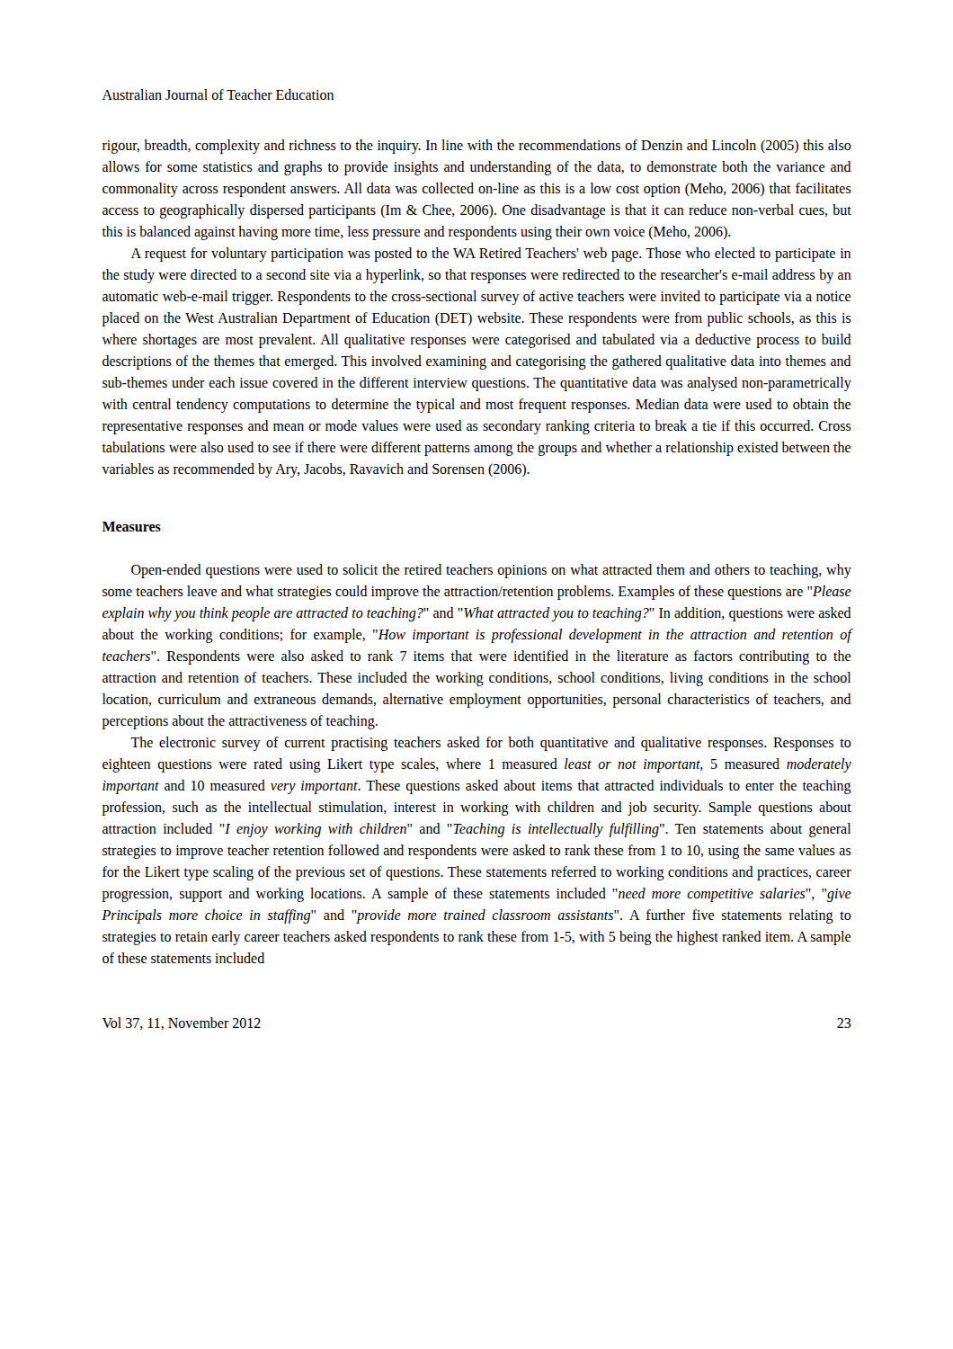Australian Journal of Teacher Education
rigour, breadth, complexity and richness to the inquiry. In line with the recommendations of Denzin and Lincoln (2005) this also allows for some statistics and graphs to provide insights and understanding of the data, to demonstrate both the variance and commonality across respondent answers. All data was collected on-line as this is a low cost option (Meho, 2006) that facilitates access to geographically dispersed participants (Im & Chee, 2006). One disadvantage is that it can reduce non-verbal cues, but this is balanced against having more time, less pressure and respondents using their own voice (Meho, 2006).
A request for voluntary participation was posted to the WA Retired Teachers' web page. Those who elected to participate in the study were directed to a second site via a hyperlink, so that responses were redirected to the researcher's e-mail address by an automatic web-e-mail trigger. Respondents to the cross-sectional survey of active teachers were invited to participate via a notice placed on the West Australian Department of Education (DET) website. These respondents were from public schools, as this is where shortages are most prevalent. All qualitative responses were categorised and tabulated via a deductive process to build descriptions of the themes that emerged. This involved examining and categorising the gathered qualitative data into themes and sub-themes under each issue covered in the different interview questions. The quantitative data was analysed non-parametrically with central tendency computations to determine the typical and most frequent responses. Median data were used to obtain the representative responses and mean or mode values were used as secondary ranking criteria to break a tie if this occurred. Cross tabulations were also used to see if there were different patterns among the groups and whether a relationship existed between the variables as recommended by Ary, Jacobs, Ravavich and Sorensen (2006).
Measures
Open-ended questions were used to solicit the retired teachers opinions on what attracted them and others to teaching, why some teachers leave and what strategies could improve the attraction/retention problems. Examples of these questions are "Please explain why you think people are attracted to teaching?" and "What attracted you to teaching?" In addition, questions were asked about the working conditions; for example, "How important is professional development in the attraction and retention of teachers". Respondents were also asked to rank 7 items that were identified in the literature as factors contributing to the attraction and retention of teachers. These included the working conditions, school conditions, living conditions in the school location, curriculum and extraneous demands, alternative employment opportunities, personal characteristics of teachers, and perceptions about the attractiveness of teaching.
The electronic survey of current practising teachers asked for both quantitative and qualitative responses. Responses to eighteen questions were rated using Likert type scales, where 1 measured least or not important, 5 measured moderately important and 10 measured very important. These questions asked about items that attracted individuals to enter the teaching profession, such as the intellectual stimulation, interest in working with children and job security. Sample questions about attraction included "I enjoy working with children" and "Teaching is intellectually fulfilling". Ten statements about general strategies to improve teacher retention followed and respondents were asked to rank these from 1 to 10, using the same values as for the Likert type scaling of the previous set of questions. These statements referred to working conditions and practices, career progression, support and working locations. A sample of these statements included "need more competitive salaries", "give Principals more choice in staffing" and "provide more trained classroom assistants". A further five statements relating to strategies to retain early career teachers asked respondents to rank these from 1-5, with 5 being the highest ranked item. A sample of these statements included
Vol 37, 11, November 2012 23